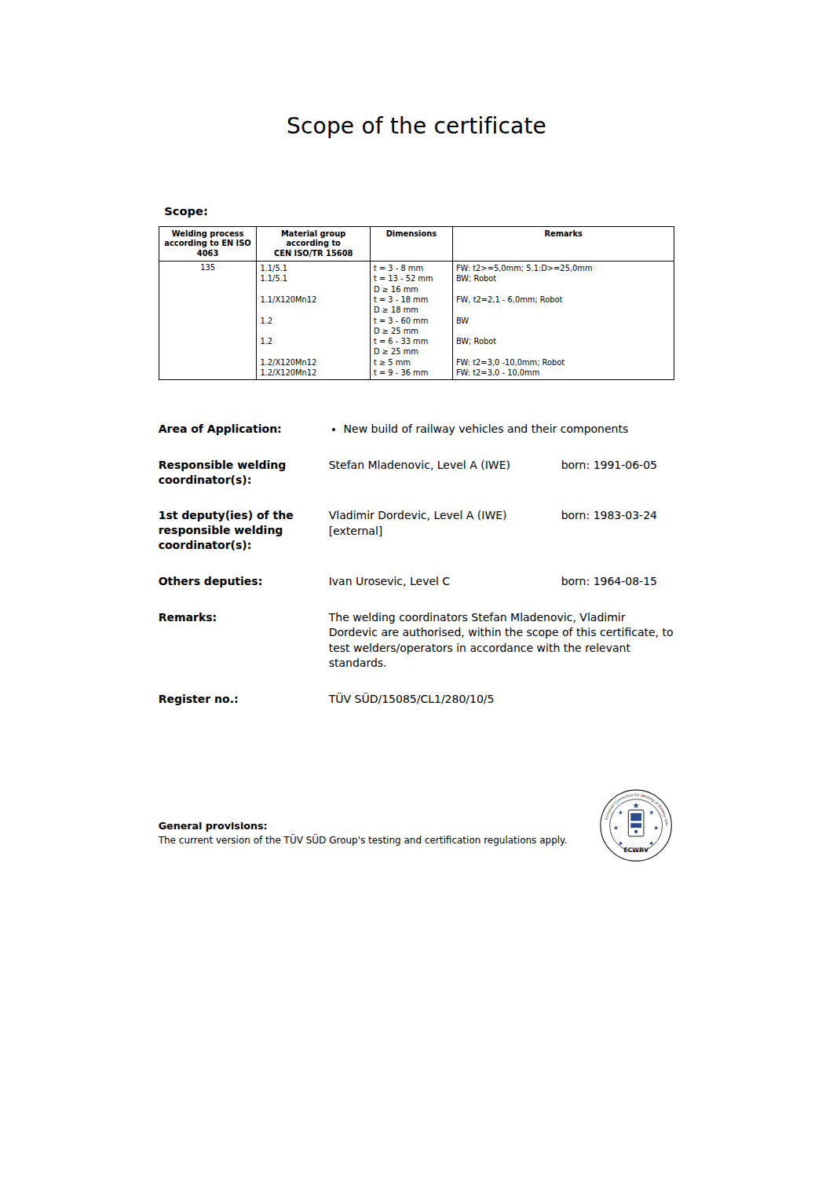Scope of the certificate
Scope:
| Welding process according to EN ISO 4063 | Material group according to CEN ISO/TR 15608 | Dimensions | Remarks |
| --- | --- | --- | --- |
| 135 | 1.1/5.1 1.1/5.1 1.1/X120Mn12 1.2 1.2 1.2/X120Mn12 1.2/X120Mn12 | t = 3 - 8 mm t = 13 - 52 mm D ≥ 16 mm t = 3 - 18 mm D ≥ 18 mm t = 3 - 60 mm D ≥ 25 mm t = 6 - 33 mm D ≥ 25 mm t ≥ 5 mm t = 9 - 36 mm | FW: t2>=5,0mm; 5.1:D>=25,0mm BW; Robot FW, t2=2,1 - 6,0mm; Robot BW BW; Robot FW: t2=3,0 -10,0mm; Robot FW: t2=3,0 - 10,0mm |
| Area of Application: | New build of railway vehicles and their components |
| Responsible welding coordinator(s): | Stefan Mladenovic, Level A (IWE) | born: 1991-06-05 |
| 1st deputy(ies) of the responsible welding coordinator(s): | Vladimir Dordevic, Level A (IWE) [external] | born: 1983-03-24 |
| Others deputies: | Ivan Urosevic, Level C | born: 1964-08-15 |
| Remarks: | The welding coordinators Stefan Mladenovic, Vladimir Dordevic are authorised, within the scope of this certificate, to test welders/operators in accordance with the relevant standards. |
| Register no.: | TÜV SÜD/15085/CL1/280/10/5 |
General provisions:
The current version of the TÜV SÜD Group's testing and certification regulations apply.
ECWRV European Committee for Welding of Railway Vehicles